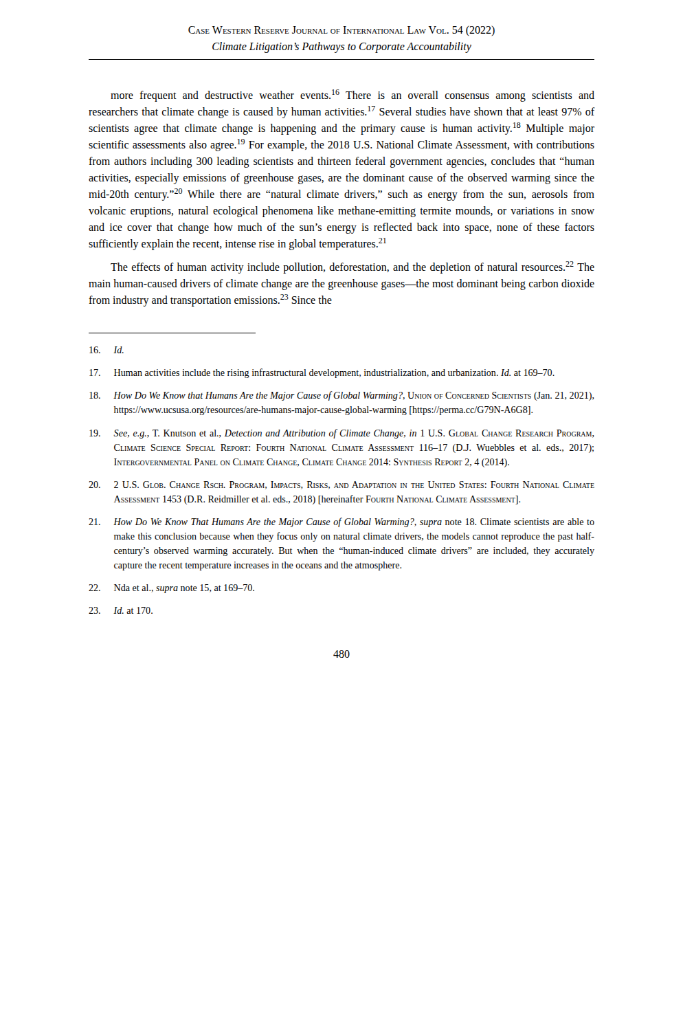Case Western Reserve Journal of International Law Vol. 54 (2022) Climate Litigation’s Pathways to Corporate Accountability
more frequent and destructive weather events.16 There is an overall consensus among scientists and researchers that climate change is caused by human activities.17 Several studies have shown that at least 97% of scientists agree that climate change is happening and the primary cause is human activity.18 Multiple major scientific assessments also agree.19 For example, the 2018 U.S. National Climate Assessment, with contributions from authors including 300 leading scientists and thirteen federal government agencies, concludes that “human activities, especially emissions of greenhouse gases, are the dominant cause of the observed warming since the mid-20th century.”20 While there are “natural climate drivers,” such as energy from the sun, aerosols from volcanic eruptions, natural ecological phenomena like methane-emitting termite mounds, or variations in snow and ice cover that change how much of the sun’s energy is reflected back into space, none of these factors sufficiently explain the recent, intense rise in global temperatures.21
The effects of human activity include pollution, deforestation, and the depletion of natural resources.22 The main human-caused drivers of climate change are the greenhouse gases—the most dominant being carbon dioxide from industry and transportation emissions.23 Since the
16. Id.
17. Human activities include the rising infrastructural development, industrialization, and urbanization. Id. at 169–70.
18. How Do We Know that Humans Are the Major Cause of Global Warming?, Union of Concerned Scientists (Jan. 21, 2021), https://www.ucsusa.org/resources/are-humans-major-cause-global-warming [https://perma.cc/G79N-A6G8].
19. See, e.g., T. Knutson et al., Detection and Attribution of Climate Change, in 1 U.S. Global Change Research Program, Climate Science Special Report: Fourth National Climate Assessment 116–17 (D.J. Wuebbles et al. eds., 2017); Intergovernmental Panel on Climate Change, Climate Change 2014: Synthesis Report 2, 4 (2014).
20. 2 U.S. Glob. Change Rsch. Program, Impacts, Risks, and Adaptation in the United States: Fourth National Climate Assessment 1453 (D.R. Reidmiller et al. eds., 2018) [hereinafter Fourth National Climate Assessment].
21. How Do We Know That Humans Are the Major Cause of Global Warming?, supra note 18. Climate scientists are able to make this conclusion because when they focus only on natural climate drivers, the models cannot reproduce the past half-century’s observed warming accurately. But when the “human-induced climate drivers” are included, they accurately capture the recent temperature increases in the oceans and the atmosphere.
22. Nda et al., supra note 15, at 169–70.
23. Id. at 170.
480